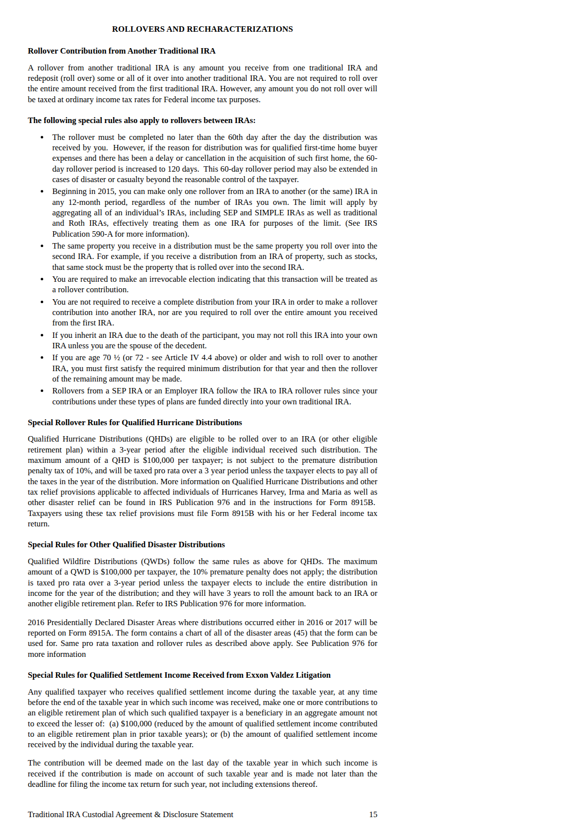ROLLOVERS AND RECHARACTERIZATIONS
Rollover Contribution from Another Traditional IRA
A rollover from another traditional IRA is any amount you receive from one traditional IRA and redeposit (roll over) some or all of it over into another traditional IRA. You are not required to roll over the entire amount received from the first traditional IRA. However, any amount you do not roll over will be taxed at ordinary income tax rates for Federal income tax purposes.
The following special rules also apply to rollovers between IRAs:
The rollover must be completed no later than the 60th day after the day the distribution was received by you. However, if the reason for distribution was for qualified first-time home buyer expenses and there has been a delay or cancellation in the acquisition of such first home, the 60-day rollover period is increased to 120 days. This 60-day rollover period may also be extended in cases of disaster or casualty beyond the reasonable control of the taxpayer.
Beginning in 2015, you can make only one rollover from an IRA to another (or the same) IRA in any 12-month period, regardless of the number of IRAs you own. The limit will apply by aggregating all of an individual’s IRAs, including SEP and SIMPLE IRAs as well as traditional and Roth IRAs, effectively treating them as one IRA for purposes of the limit. (See IRS Publication 590-A for more information).
The same property you receive in a distribution must be the same property you roll over into the second IRA. For example, if you receive a distribution from an IRA of property, such as stocks, that same stock must be the property that is rolled over into the second IRA.
You are required to make an irrevocable election indicating that this transaction will be treated as a rollover contribution.
You are not required to receive a complete distribution from your IRA in order to make a rollover contribution into another IRA, nor are you required to roll over the entire amount you received from the first IRA.
If you inherit an IRA due to the death of the participant, you may not roll this IRA into your own IRA unless you are the spouse of the decedent.
If you are age 70 ½ (or 72 - see Article IV 4.4 above) or older and wish to roll over to another IRA, you must first satisfy the required minimum distribution for that year and then the rollover of the remaining amount may be made.
Rollovers from a SEP IRA or an Employer IRA follow the IRA to IRA rollover rules since your contributions under these types of plans are funded directly into your own traditional IRA.
Special Rollover Rules for Qualified Hurricane Distributions
Qualified Hurricane Distributions (QHDs) are eligible to be rolled over to an IRA (or other eligible retirement plan) within a 3-year period after the eligible individual received such distribution. The maximum amount of a QHD is $100,000 per taxpayer; is not subject to the premature distribution penalty tax of 10%, and will be taxed pro rata over a 3 year period unless the taxpayer elects to pay all of the taxes in the year of the distribution. More information on Qualified Hurricane Distributions and other tax relief provisions applicable to affected individuals of Hurricanes Harvey, Irma and Maria as well as other disaster relief can be found in IRS Publication 976 and in the instructions for Form 8915B. Taxpayers using these tax relief provisions must file Form 8915B with his or her Federal income tax return.
Special Rules for Other Qualified Disaster Distributions
Qualified Wildfire Distributions (QWDs) follow the same rules as above for QHDs. The maximum amount of a QWD is $100,000 per taxpayer, the 10% premature penalty does not apply; the distribution is taxed pro rata over a 3-year period unless the taxpayer elects to include the entire distribution in income for the year of the distribution; and they will have 3 years to roll the amount back to an IRA or another eligible retirement plan. Refer to IRS Publication 976 for more information.
2016 Presidentially Declared Disaster Areas where distributions occurred either in 2016 or 2017 will be reported on Form 8915A. The form contains a chart of all of the disaster areas (45) that the form can be used for. Same pro rata taxation and rollover rules as described above apply. See Publication 976 for more information
Special Rules for Qualified Settlement Income Received from Exxon Valdez Litigation
Any qualified taxpayer who receives qualified settlement income during the taxable year, at any time before the end of the taxable year in which such income was received, make one or more contributions to an eligible retirement plan of which such qualified taxpayer is a beneficiary in an aggregate amount not to exceed the lesser of: (a) $100,000 (reduced by the amount of qualified settlement income contributed to an eligible retirement plan in prior taxable years); or (b) the amount of qualified settlement income received by the individual during the taxable year.
The contribution will be deemed made on the last day of the taxable year in which such income is received if the contribution is made on account of such taxable year and is made not later than the deadline for filing the income tax return for such year, not including extensions thereof.
Traditional IRA Custodial Agreement & Disclosure Statement 15